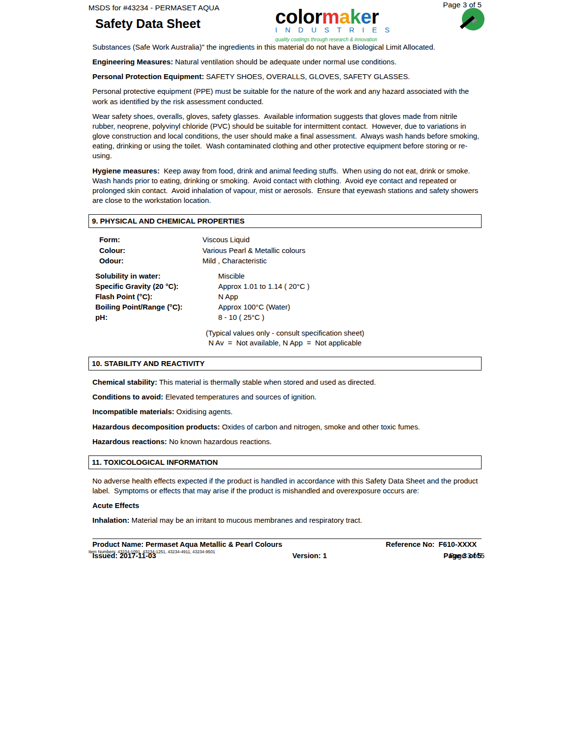Page 3 of 5
MSDS for #43234 - PERMASET AQUA
Safety Data Sheet
color maker
I N D U S T R I E S
quality coatings through research & innovation
Substances (Safe Work Australia)" the ingredients in this material do not have a Biological Limit Allocated.
Engineering Measures: Natural ventilation should be adequate under normal use conditions.
Personal Protection Equipment: SAFETY SHOES, OVERALLS, GLOVES, SAFETY GLASSES.
Personal protective equipment (PPE) must be suitable for the nature of the work and any hazard associated with the work as identified by the risk assessment conducted.
Wear safety shoes, overalls, gloves, safety glasses. Available information suggests that gloves made from nitrile rubber, neoprene, polyvinyl chloride (PVC) should be suitable for intermittent contact. However, due to variations in glove construction and local conditions, the user should make a final assessment. Always wash hands before smoking, eating, drinking or using the toilet. Wash contaminated clothing and other protective equipment before storing or re-using.
Hygiene measures: Keep away from food, drink and animal feeding stuffs. When using do not eat, drink or smoke. Wash hands prior to eating, drinking or smoking. Avoid contact with clothing. Avoid eye contact and repeated or prolonged skin contact. Avoid inhalation of vapour, mist or aerosols. Ensure that eyewash stations and safety showers are close to the workstation location.
9. PHYSICAL AND CHEMICAL PROPERTIES
| Form: | Viscous Liquid |
| Colour: | Various Pearl & Metallic colours |
| Odour: | Mild , Characteristic |
| Solubility in water: | Miscible |
| Specific Gravity (20 °C): | Approx 1.01 to 1.14 ( 20°C ) |
| Flash Point (°C): | N App |
| Boiling Point/Range (°C): | Approx 100°C (Water) |
| pH: | 8 - 10 ( 25°C ) |
(Typical values only - consult specification sheet) N Av = Not available, N App = Not applicable
10. STABILITY AND REACTIVITY
Chemical stability: This material is thermally stable when stored and used as directed.
Conditions to avoid: Elevated temperatures and sources of ignition.
Incompatible materials: Oxidising agents.
Hazardous decomposition products: Oxides of carbon and nitrogen, smoke and other toxic fumes.
Hazardous reactions: No known hazardous reactions.
11. TOXICOLOGICAL INFORMATION
No adverse health effects expected if the product is handled in accordance with this Safety Data Sheet and the product label. Symptoms or effects that may arise if the product is mishandled and overexposure occurs are:
Acute Effects
Inhalation: Material may be an irritant to mucous membranes and respiratory tract.
Product Name: Permaset Aqua Metallic & Pearl Colours
Reference No: F610-XXXX
Item Numbers: 43234-1091, 43234-1251, 43234-4911, 43234-9501
Issued: 2017-11-03
Version: 1
Page 3 of 5Page 3 of 5